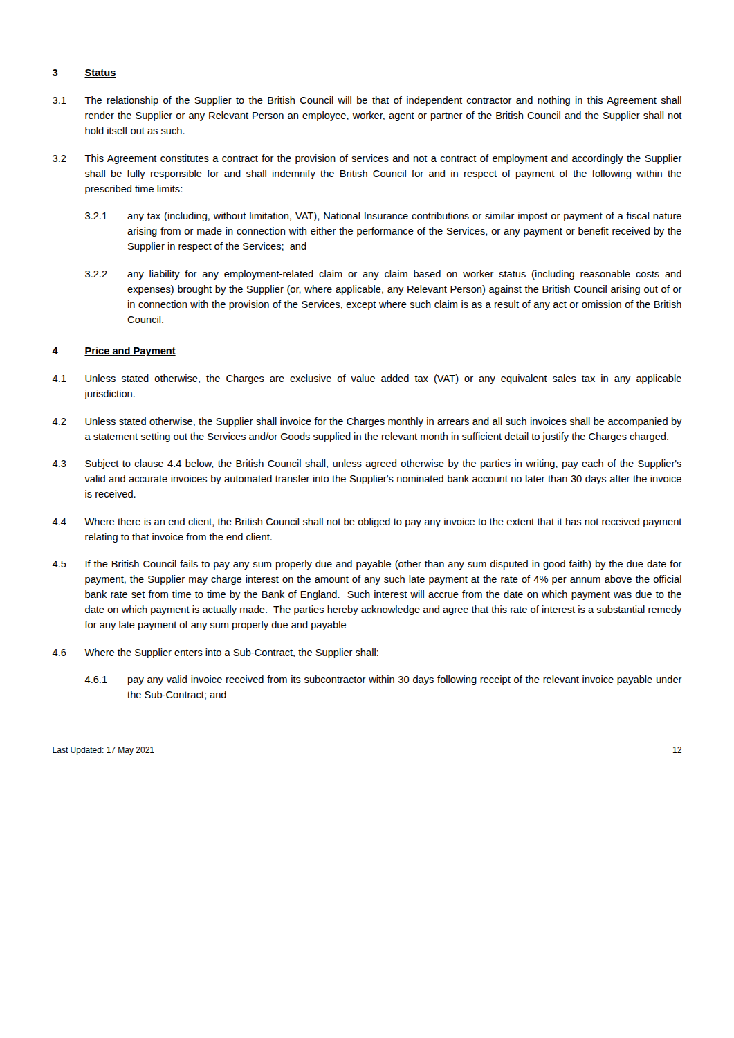3
Status
3.1 The relationship of the Supplier to the British Council will be that of independent contractor and nothing in this Agreement shall render the Supplier or any Relevant Person an employee, worker, agent or partner of the British Council and the Supplier shall not hold itself out as such.
3.2 This Agreement constitutes a contract for the provision of services and not a contract of employment and accordingly the Supplier shall be fully responsible for and shall indemnify the British Council for and in respect of payment of the following within the prescribed time limits:
3.2.1 any tax (including, without limitation, VAT), National Insurance contributions or similar impost or payment of a fiscal nature arising from or made in connection with either the performance of the Services, or any payment or benefit received by the Supplier in respect of the Services; and
3.2.2 any liability for any employment-related claim or any claim based on worker status (including reasonable costs and expenses) brought by the Supplier (or, where applicable, any Relevant Person) against the British Council arising out of or in connection with the provision of the Services, except where such claim is as a result of any act or omission of the British Council.
4
Price and Payment
4.1 Unless stated otherwise, the Charges are exclusive of value added tax (VAT) or any equivalent sales tax in any applicable jurisdiction.
4.2 Unless stated otherwise, the Supplier shall invoice for the Charges monthly in arrears and all such invoices shall be accompanied by a statement setting out the Services and/or Goods supplied in the relevant month in sufficient detail to justify the Charges charged.
4.3 Subject to clause 4.4 below, the British Council shall, unless agreed otherwise by the parties in writing, pay each of the Supplier's valid and accurate invoices by automated transfer into the Supplier's nominated bank account no later than 30 days after the invoice is received.
4.4 Where there is an end client, the British Council shall not be obliged to pay any invoice to the extent that it has not received payment relating to that invoice from the end client.
4.5 If the British Council fails to pay any sum properly due and payable (other than any sum disputed in good faith) by the due date for payment, the Supplier may charge interest on the amount of any such late payment at the rate of 4% per annum above the official bank rate set from time to time by the Bank of England. Such interest will accrue from the date on which payment was due to the date on which payment is actually made. The parties hereby acknowledge and agree that this rate of interest is a substantial remedy for any late payment of any sum properly due and payable
4.6 Where the Supplier enters into a Sub-Contract, the Supplier shall:
4.6.1 pay any valid invoice received from its subcontractor within 30 days following receipt of the relevant invoice payable under the Sub-Contract; and
Last Updated: 17 May 2021 12